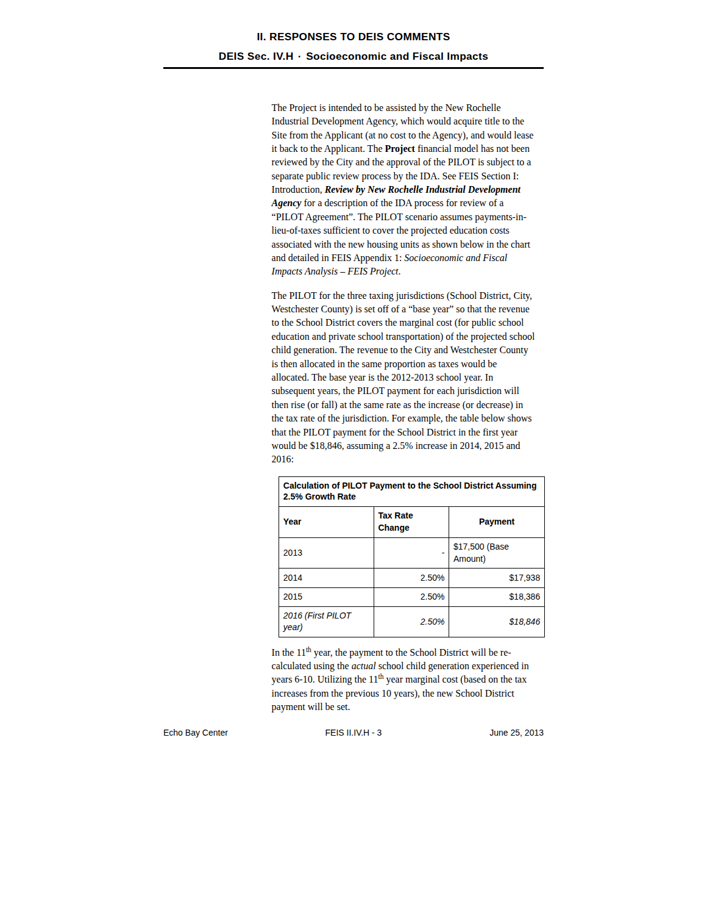II. RESPONSES TO DEIS COMMENTS
DEIS Sec. IV.H · Socioeconomic and Fiscal Impacts
The Project is intended to be assisted by the New Rochelle Industrial Development Agency, which would acquire title to the Site from the Applicant (at no cost to the Agency), and would lease it back to the Applicant. The Project financial model has not been reviewed by the City and the approval of the PILOT is subject to a separate public review process by the IDA. See FEIS Section I: Introduction, Review by New Rochelle Industrial Development Agency for a description of the IDA process for review of a “PILOT Agreement”. The PILOT scenario assumes payments-in-lieu-of-taxes sufficient to cover the projected education costs associated with the new housing units as shown below in the chart and detailed in FEIS Appendix 1: Socioeconomic and Fiscal Impacts Analysis – FEIS Project.
The PILOT for the three taxing jurisdictions (School District, City, Westchester County) is set off of a “base year” so that the revenue to the School District covers the marginal cost (for public school education and private school transportation) of the projected school child generation. The revenue to the City and Westchester County is then allocated in the same proportion as taxes would be allocated. The base year is the 2012-2013 school year. In subsequent years, the PILOT payment for each jurisdiction will then rise (or fall) at the same rate as the increase (or decrease) in the tax rate of the jurisdiction. For example, the table below shows that the PILOT payment for the School District in the first year would be $18,846, assuming a 2.5% increase in 2014, 2015 and 2016:
Calculation of PILOT Payment to the School District Assuming 2.5% Growth Rate
| Year | Tax Rate Change | Payment |
| --- | --- | --- |
| 2013 | - | $17,500 (Base Amount) |
| 2014 | 2.50% | $17,938 |
| 2015 | 2.50% | $18,386 |
| 2016 (First PILOT year) | 2.50% | $18,846 |
In the 11th year, the payment to the School District will be re-calculated using the actual school child generation experienced in years 6-10. Utilizing the 11th year marginal cost (based on the tax increases from the previous 10 years), the new School District payment will be set.
Echo Bay Center
FEIS II.IV.H - 3
June 25, 2013